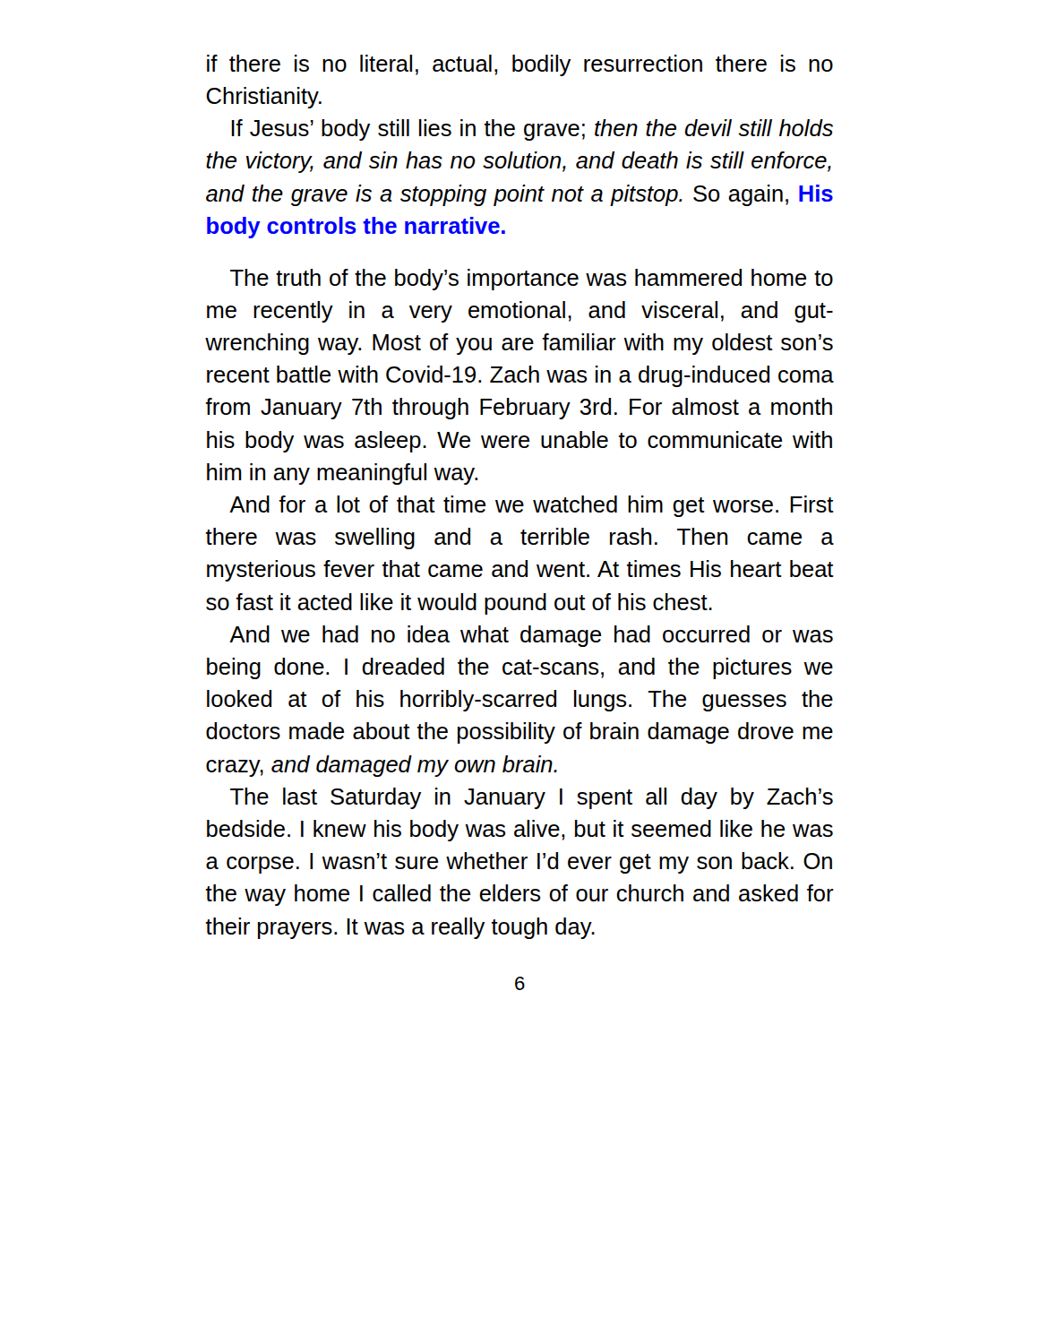if there is no literal, actual, bodily resurrection there is no Christianity.
If Jesus’ body still lies in the grave; then the devil still holds the victory, and sin has no solution, and death is still enforce, and the grave is a stopping point not a pitstop. So again, His body controls the narrative.
The truth of the body’s importance was hammered home to me recently in a very emotional, and visceral, and gut-wrenching way. Most of you are familiar with my oldest son’s recent battle with Covid-19. Zach was in a drug-induced coma from January 7th through February 3rd. For almost a month his body was asleep. We were unable to communicate with him in any meaningful way.
And for a lot of that time we watched him get worse. First there was swelling and a terrible rash. Then came a mysterious fever that came and went. At times His heart beat so fast it acted like it would pound out of his chest.
And we had no idea what damage had occurred or was being done. I dreaded the cat-scans, and the pictures we looked at of his horribly-scarred lungs. The guesses the doctors made about the possibility of brain damage drove me crazy, and damaged my own brain.
The last Saturday in January I spent all day by Zach’s bedside. I knew his body was alive, but it seemed like he was a corpse. I wasn’t sure whether I’d ever get my son back. On the way home I called the elders of our church and asked for their prayers. It was a really tough day.
6